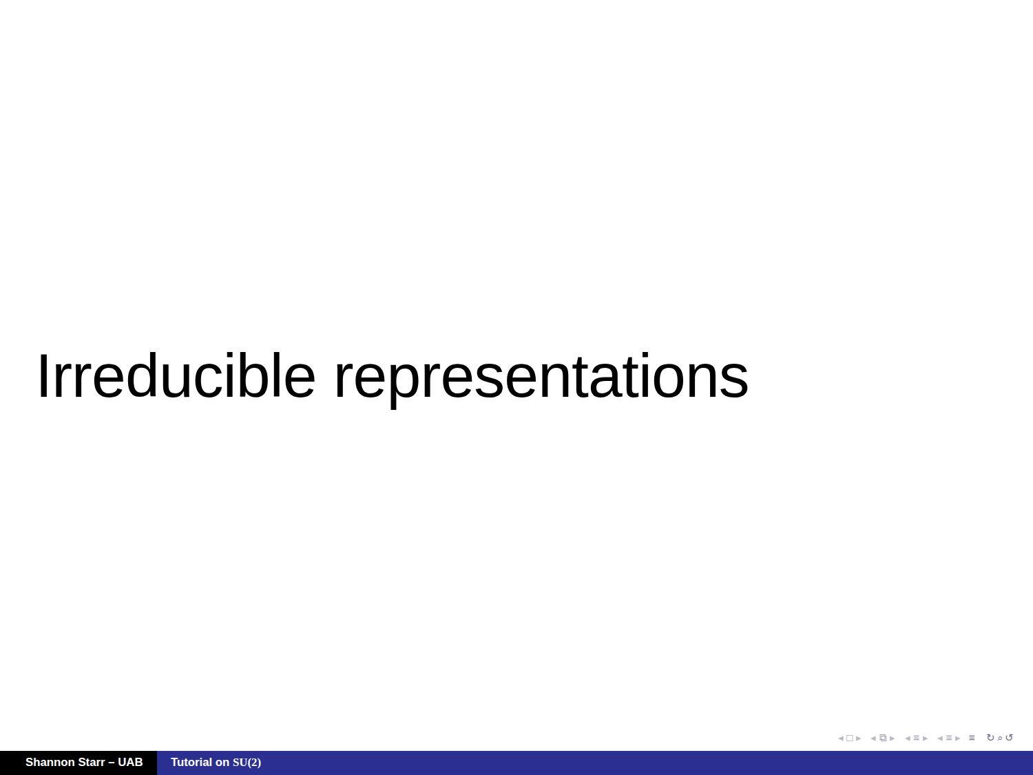Irreducible representations
◂□▸ ◂⧉▸ ◂≡▸ ◂≡▸ ≡ ↻⌕↺
Shannon Starr – UAB
Tutorial on SU(2)